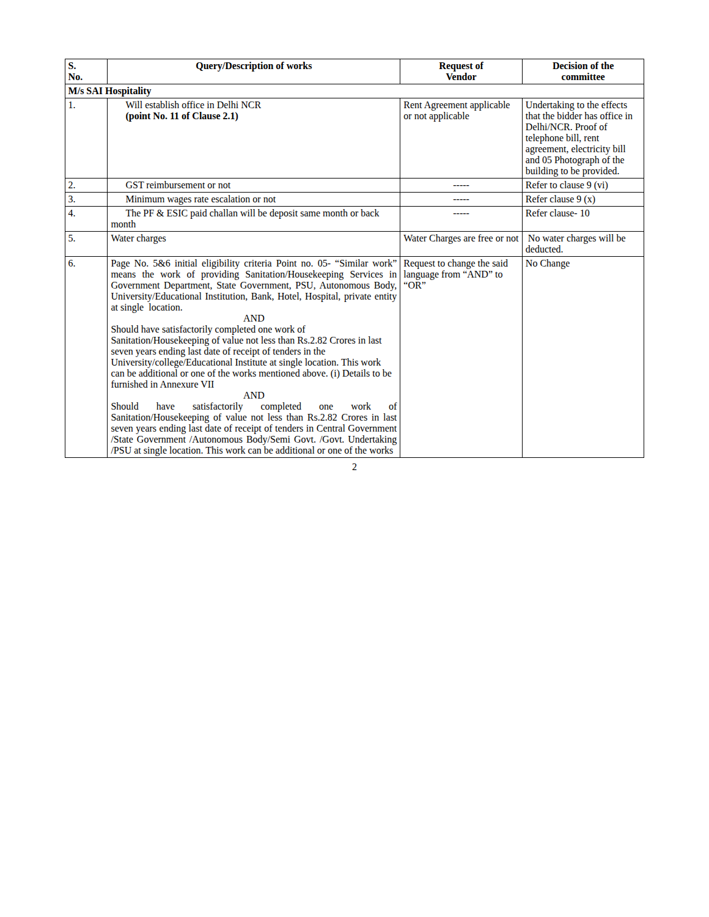| S. No. | Query/Description of works | Request of Vendor | Decision of the committee |
| --- | --- | --- | --- |
| M/s SAI Hospitality |
| 1. | Will establish office in Delhi NCR (point No. 11 of Clause 2.1) | Rent Agreement applicable or not applicable | Undertaking to the effects that the bidder has office in Delhi/NCR. Proof of telephone bill, rent agreement, electricity bill and 05 Photograph of the building to be provided. |
| 2. | GST reimbursement or not | ----- | Refer to clause 9 (vi) |
| 3. | Minimum wages rate escalation or not | ----- | Refer clause 9 (x) |
| 4. | The PF & ESIC paid challan will be deposit same month or back month | ----- | Refer clause- 10 |
| 5. | Water charges | Water Charges are free or not | No water charges will be deducted. |
| 6. | Page No. 5&6 initial eligibility criteria Point no. 05- “Similar work” means the work of providing Sanitation/Housekeeping Services in Government Department, State Government, PSU, Autonomous Body, University/Educational Institution, Bank, Hotel, Hospital, private entity at single location. AND Should have satisfactorily completed one work of Sanitation/Housekeeping of value not less than Rs.2.82 Crores in last seven years ending last date of receipt of tenders in the University/college/Educational Institute at single location. This work can be additional or one of the works mentioned above. (i) Details to be furnished in Annexure VII AND Should have satisfactorily completed one work of Sanitation/Housekeeping of value not less than Rs.2.82 Crores in last seven years ending last date of receipt of tenders in Central Government /State Government /Autonomous Body/Semi Govt. /Govt. Undertaking /PSU at single location. This work can be additional or one of the works | Request to change the said language from “AND” to “OR” | No Change |
2